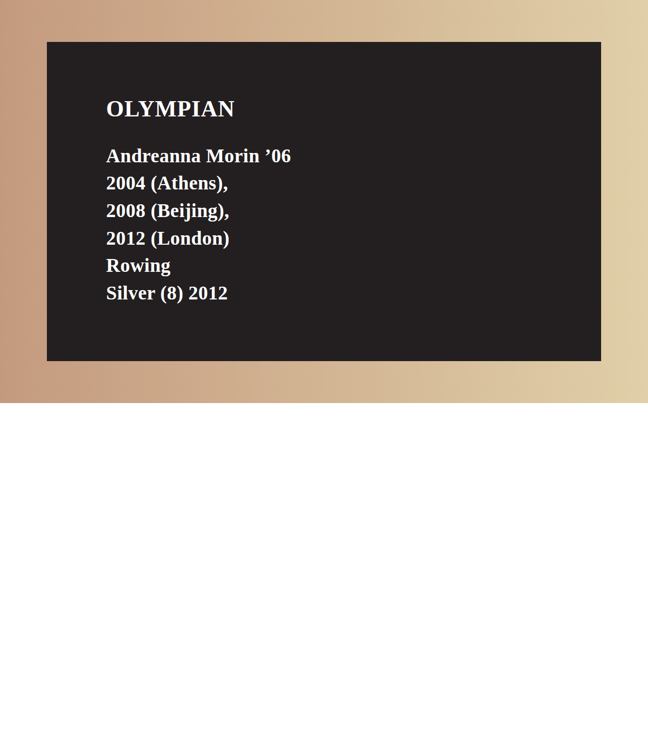OLYMPIAN
Andreanna Morin ’06
2004 (Athens),
2008 (Beijing),
2012 (London)
Rowing
Silver (8) 2012